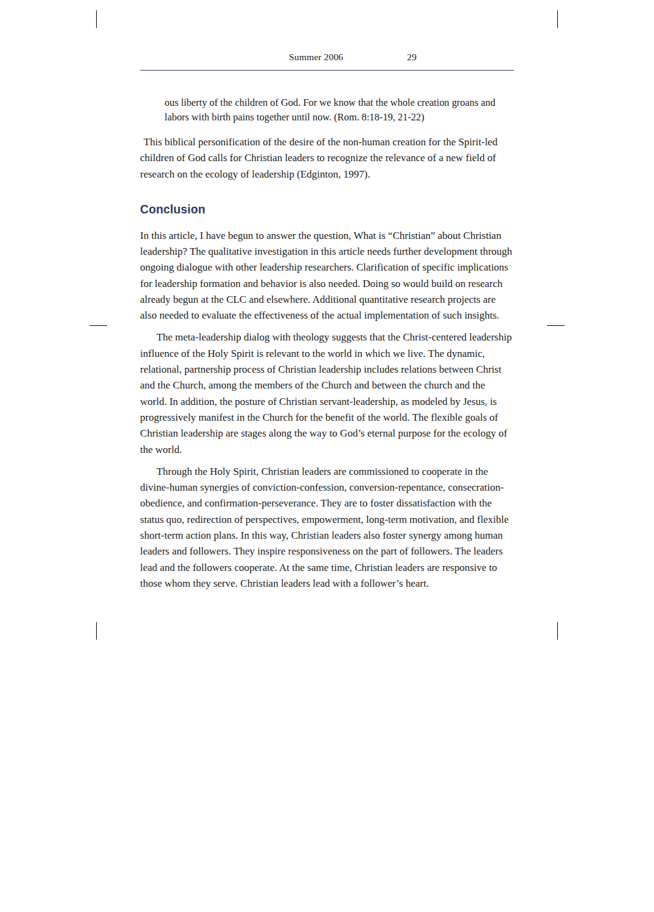Summer 2006 29
ous liberty of the children of God. For we know that the whole creation groans and labors with birth pains together until now. (Rom. 8:18-19, 21-22)
This biblical personification of the desire of the non-human creation for the Spirit-led children of God calls for Christian leaders to recognize the relevance of a new field of research on the ecology of leadership (Edginton, 1997).
Conclusion
In this article, I have begun to answer the question, What is “Christian” about Christian leadership? The qualitative investigation in this article needs further development through ongoing dialogue with other leadership researchers. Clarification of specific implications for leadership formation and behavior is also needed. Doing so would build on research already begun at the CLC and elsewhere. Additional quantitative research projects are also needed to evaluate the effectiveness of the actual implementation of such insights.
The meta-leadership dialog with theology suggests that the Christ-centered leadership influence of the Holy Spirit is relevant to the world in which we live. The dynamic, relational, partnership process of Christian leadership includes relations between Christ and the Church, among the members of the Church and between the church and the world. In addition, the posture of Christian servant-leadership, as modeled by Jesus, is progressively manifest in the Church for the benefit of the world. The flexible goals of Christian leadership are stages along the way to God’s eternal purpose for the ecology of the world.
Through the Holy Spirit, Christian leaders are commissioned to cooperate in the divine-human synergies of conviction-confession, conversion-repentance, consecration-obedience, and confirmation-perseverance. They are to foster dissatisfaction with the status quo, redirection of perspectives, empowerment, long-term motivation, and flexible short-term action plans. In this way, Christian leaders also foster synergy among human leaders and followers. They inspire responsiveness on the part of followers. The leaders lead and the followers cooperate. At the same time, Christian leaders are responsive to those whom they serve. Christian leaders lead with a follower’s heart.